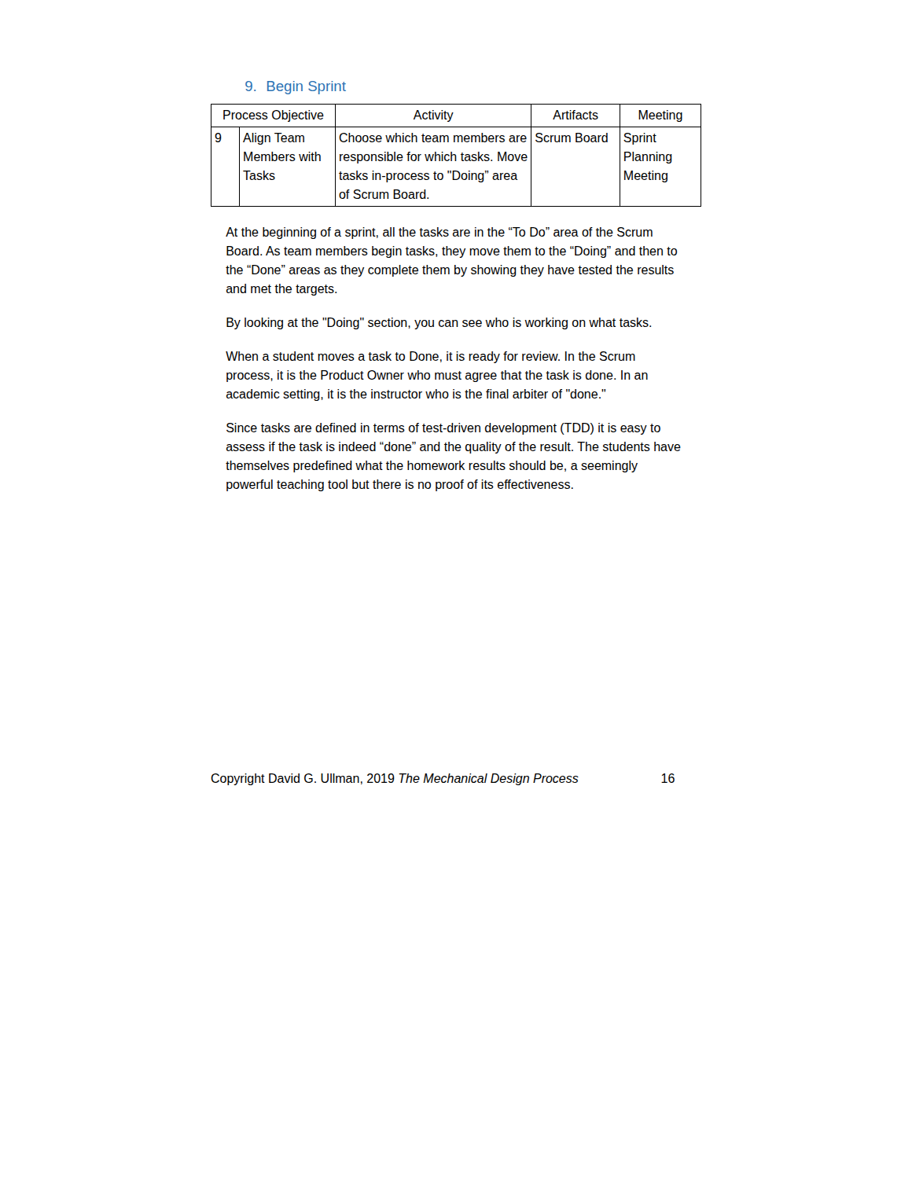9. Begin Sprint
| Process Objective | Activity | Artifacts | Meeting |
| --- | --- | --- | --- |
| 9 | Align Team Members with Tasks | Choose which team members are responsible for which tasks. Move tasks in-process to "Doing” area of Scrum Board. | Scrum Board | Sprint Planning Meeting |
At the beginning of a sprint, all the tasks are in the “To Do” area of the Scrum Board. As team members begin tasks, they move them to the “Doing” and then to the “Done” areas as they complete them by showing they have tested the results and met the targets.
By looking at the "Doing" section, you can see who is working on what tasks.
When a student moves a task to Done, it is ready for review. In the Scrum process, it is the Product Owner who must agree that the task is done. In an academic setting, it is the instructor who is the final arbiter of "done."
Since tasks are defined in terms of test-driven development (TDD) it is easy to assess if the task is indeed “done” and the quality of the result. The students have themselves predefined what the homework results should be, a seemingly powerful teaching tool but there is no proof of its effectiveness.
Copyright David G. Ullman, 2019 The Mechanical Design Process 16